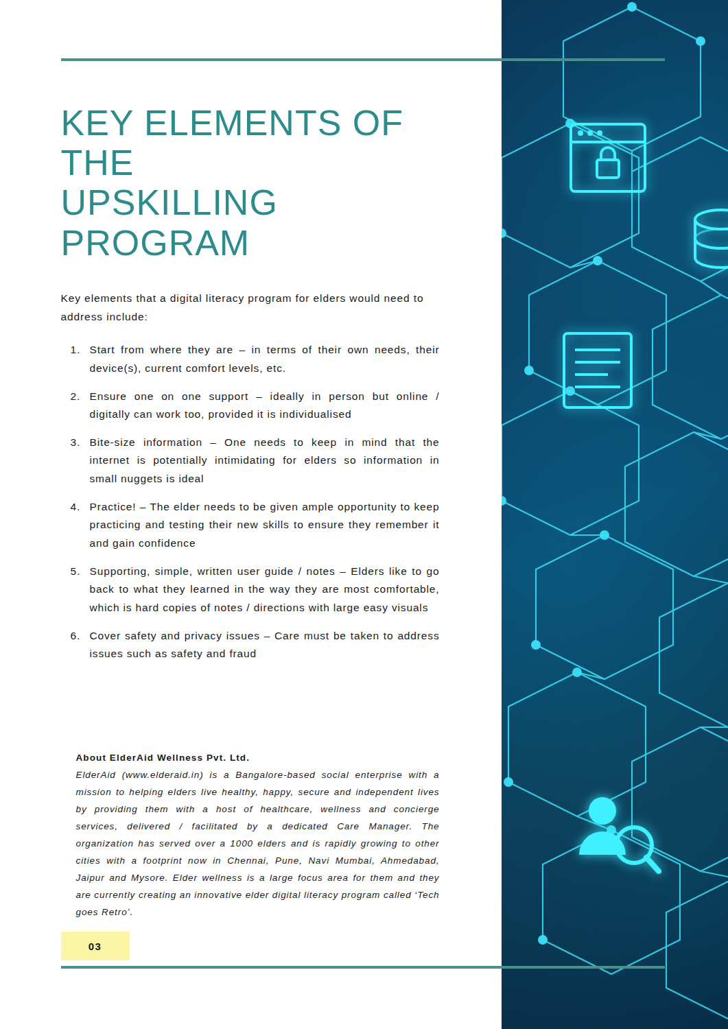Key Elements of the
Upskilling Program
Key elements that a digital literacy program for elders would need to address include:
Start from where they are – in terms of their own needs, their device(s), current comfort levels, etc.
Ensure one on one support – ideally in person but online / digitally can work too, provided it is individualised
Bite-size information – One needs to keep in mind that the internet is potentially intimidating for elders so information in small nuggets is ideal
Practice! – The elder needs to be given ample opportunity to keep practicing and testing their new skills to ensure they remember it and gain confidence
Supporting, simple, written user guide / notes – Elders like to go back to what they learned in the way they are most comfortable, which is hard copies of notes / directions with large easy visuals
Cover safety and privacy issues – Care must be taken to address issues such as safety and fraud
About ElderAid Wellness Pvt. Ltd.
ElderAid (www.elderaid.in) is a Bangalore-based social enterprise with a mission to helping elders live healthy, happy, secure and independent lives by providing them with a host of healthcare, wellness and concierge services, delivered / facilitated by a dedicated Care Manager. The organization has served over a 1000 elders and is rapidly growing to other cities with a footprint now in Chennai, Pune, Navi Mumbai, Ahmedabad, Jaipur and Mysore. Elder wellness is a large focus area for them and they are currently creating an innovative elder digital literacy program called ‘Tech goes Retro’.
03